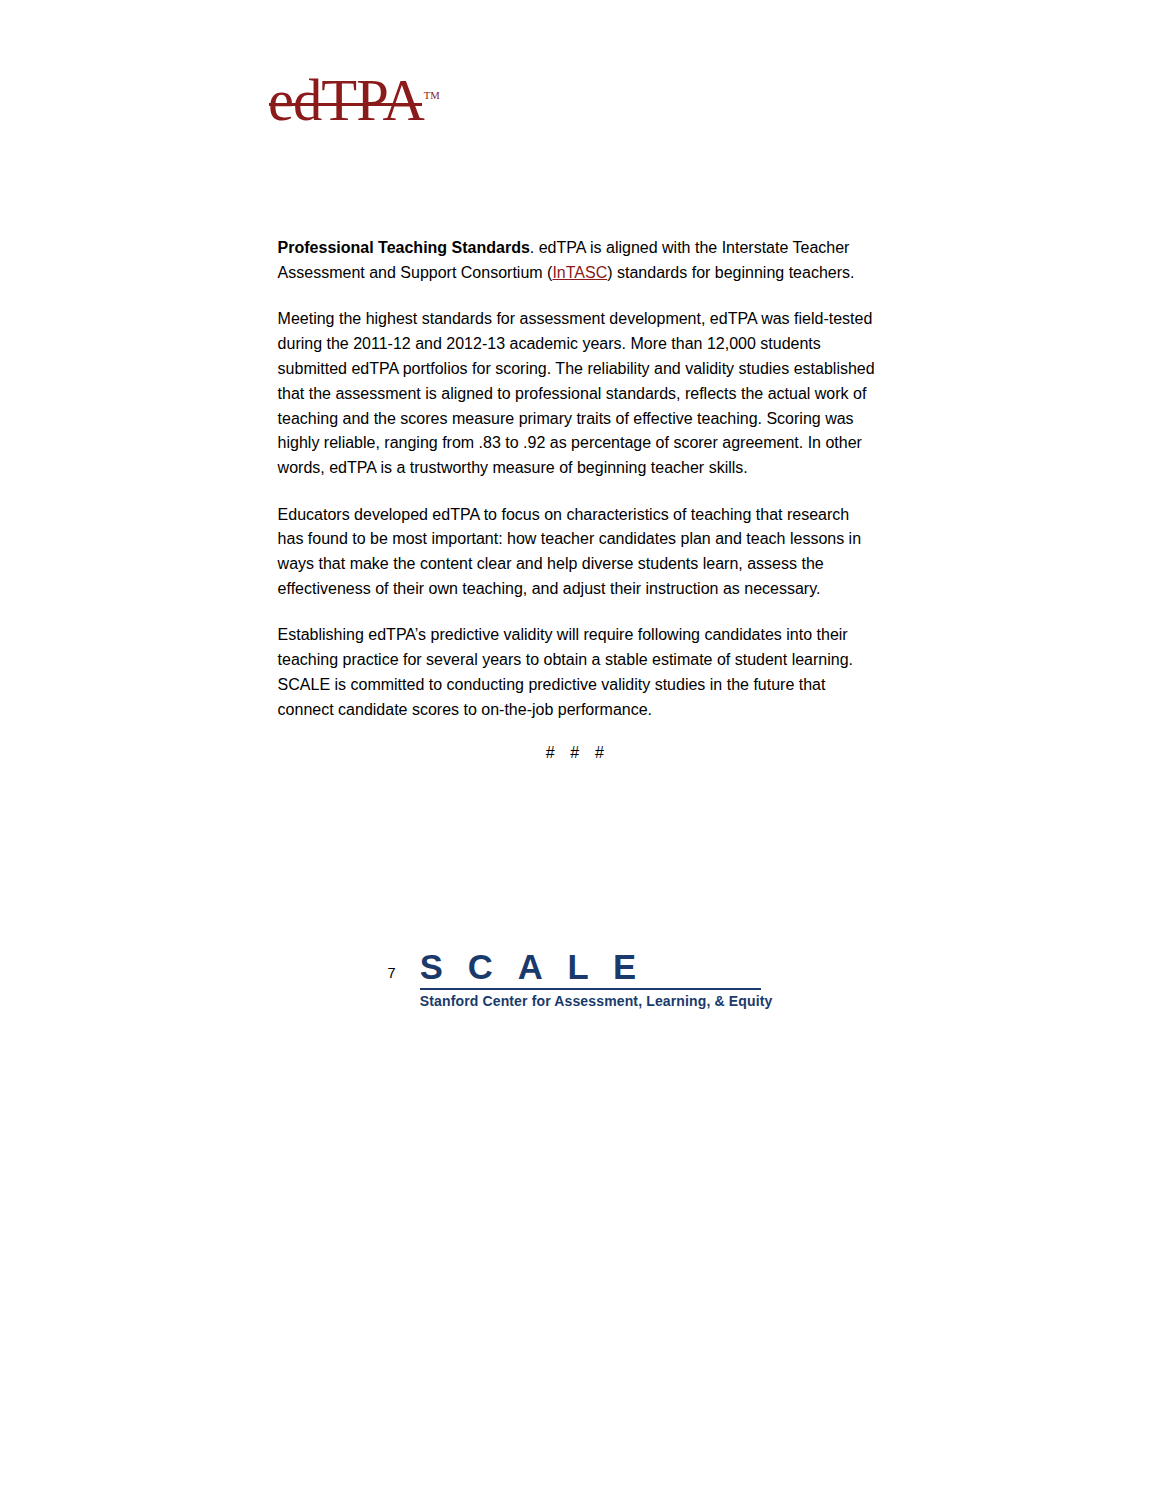edTPATM
Professional Teaching Standards. edTPA is aligned with the Interstate Teacher Assessment and Support Consortium (InTASC) standards for beginning teachers.
Meeting the highest standards for assessment development, edTPA was field-tested during the 2011-12 and 2012-13 academic years. More than 12,000 students submitted edTPA portfolios for scoring. The reliability and validity studies established that the assessment is aligned to professional standards, reflects the actual work of teaching and the scores measure primary traits of effective teaching. Scoring was highly reliable, ranging from .83 to .92 as percentage of scorer agreement. In other words, edTPA is a trustworthy measure of beginning teacher skills.
Educators developed edTPA to focus on characteristics of teaching that research has found to be most important: how teacher candidates plan and teach lessons in ways that make the content clear and help diverse students learn, assess the effectiveness of their own teaching, and adjust their instruction as necessary.
Establishing edTPA’s predictive validity will require following candidates into their teaching practice for several years to obtain a stable estimate of student learning. SCALE is committed to conducting predictive validity studies in the future that connect candidate scores to on-the-job performance.
# # #
7
S C A L E
Stanford Center for Assessment, Learning, & Equity